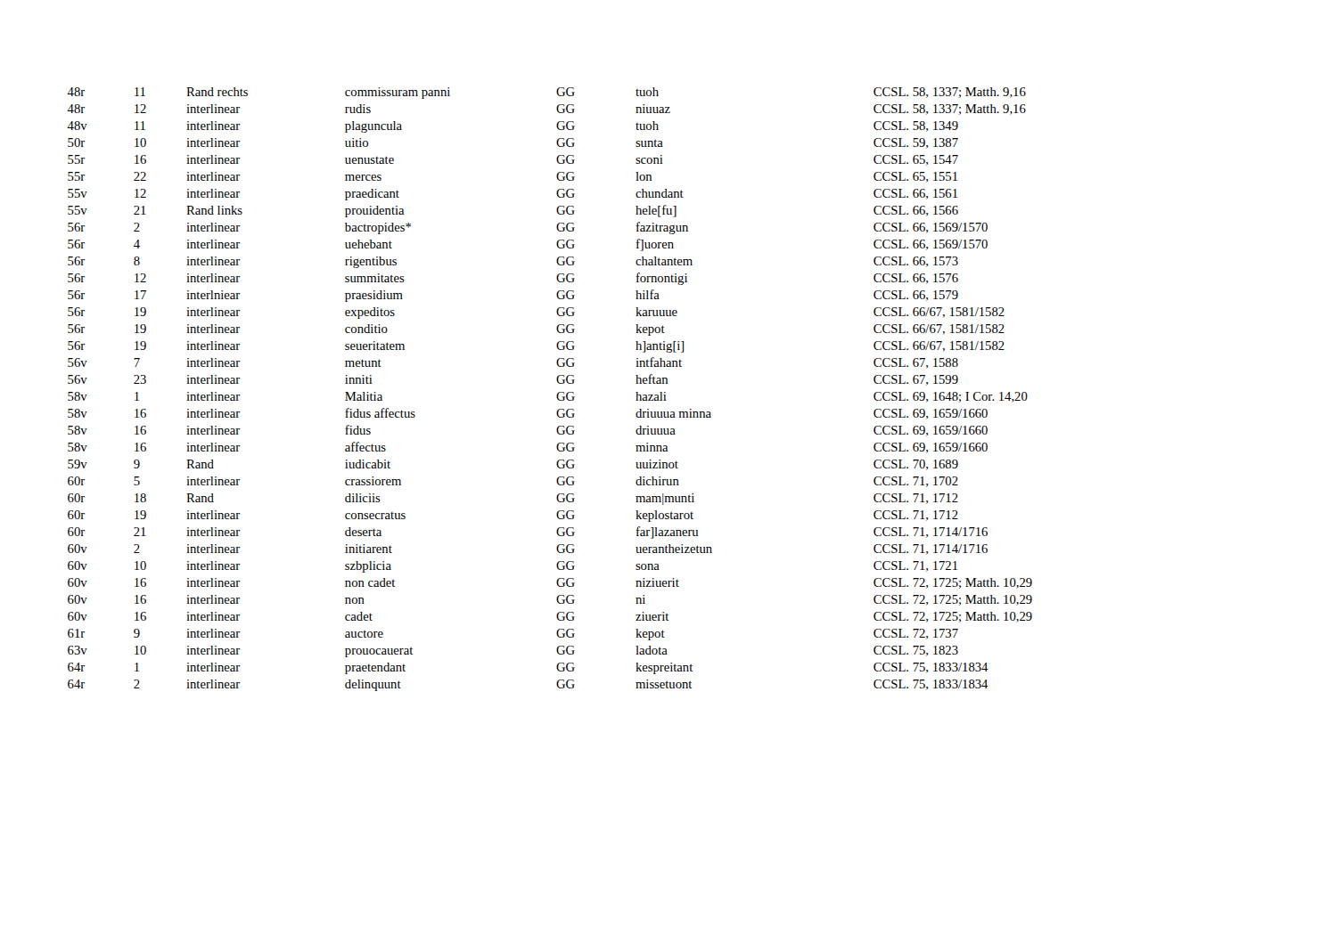| 48r | 11 | Rand rechts | commissuram panni | GG | tuoh | CCSL. 58, 1337; Matth. 9,16 |
| 48r | 12 | interlinear | rudis | GG | niuuaz | CCSL. 58, 1337; Matth. 9,16 |
| 48v | 11 | interlinear | plaguncula | GG | tuoh | CCSL. 58, 1349 |
| 50r | 10 | interlinear | uitio | GG | sunta | CCSL. 59, 1387 |
| 55r | 16 | interlinear | uenustate | GG | sconi | CCSL. 65, 1547 |
| 55r | 22 | interlinear | merces | GG | lon | CCSL. 65, 1551 |
| 55v | 12 | interlinear | praedicant | GG | chundant | CCSL. 66, 1561 |
| 55v | 21 | Rand links | prouidentia | GG | hele[fu] | CCSL. 66, 1566 |
| 56r | 2 | interlinear | bactropides* | GG | fazitragun | CCSL. 66, 1569/1570 |
| 56r | 4 | interlinear | uehebant | GG | f]uoren | CCSL. 66, 1569/1570 |
| 56r | 8 | interlinear | rigentibus | GG | chaltantem | CCSL. 66, 1573 |
| 56r | 12 | interlinear | summitates | GG | fornontigi | CCSL. 66, 1576 |
| 56r | 17 | interlniear | praesidium | GG | hilfa | CCSL. 66, 1579 |
| 56r | 19 | interlinear | expeditos | GG | karuuue | CCSL. 66/67, 1581/1582 |
| 56r | 19 | interlinear | conditio | GG | kepot | CCSL. 66/67, 1581/1582 |
| 56r | 19 | interlinear | seueritatem | GG | h]antig[i] | CCSL. 66/67, 1581/1582 |
| 56v | 7 | interlinear | metunt | GG | intfahant | CCSL. 67, 1588 |
| 56v | 23 | interlinear | inniti | GG | heftan | CCSL. 67, 1599 |
| 58v | 1 | interlinear | Malitia | GG | hazali | CCSL. 69, 1648; I Cor. 14,20 |
| 58v | 16 | interlinear | fidus affectus | GG | driuuua minna | CCSL. 69, 1659/1660 |
| 58v | 16 | interlinear | fidus | GG | driuuua | CCSL. 69, 1659/1660 |
| 58v | 16 | interlinear | affectus | GG | minna | CCSL. 69, 1659/1660 |
| 59v | 9 | Rand | iudicabit | GG | uuizinot | CCSL. 70, 1689 |
| 60r | 5 | interlinear | crassiorem | GG | dichirun | CCSL. 71, 1702 |
| 60r | 18 | Rand | diliciis | GG | mam/munti | CCSL. 71, 1712 |
| 60r | 19 | interlinear | consecratus | GG | keplostarot | CCSL. 71, 1712 |
| 60r | 21 | interlinear | deserta | GG | far]lazaneru | CCSL. 71, 1714/1716 |
| 60v | 2 | interlinear | initiarent | GG | uerantheizetun | CCSL. 71, 1714/1716 |
| 60v | 10 | interlinear | szbplicia | GG | sona | CCSL. 71, 1721 |
| 60v | 16 | interlinear | non cadet | GG | niziuerit | CCSL. 72, 1725; Matth. 10,29 |
| 60v | 16 | interlinear | non | GG | ni | CCSL. 72, 1725; Matth. 10,29 |
| 60v | 16 | interlinear | cadet | GG | ziuerit | CCSL. 72, 1725; Matth. 10,29 |
| 61r | 9 | interlinear | auctore | GG | kepot | CCSL. 72, 1737 |
| 63v | 10 | interlinear | prouocauerat | GG | ladota | CCSL. 75, 1823 |
| 64r | 1 | interlinear | praetendant | GG | kespreitant | CCSL. 75, 1833/1834 |
| 64r | 2 | interlinear | delinquunt | GG | missetuont | CCSL. 75, 1833/1834 |